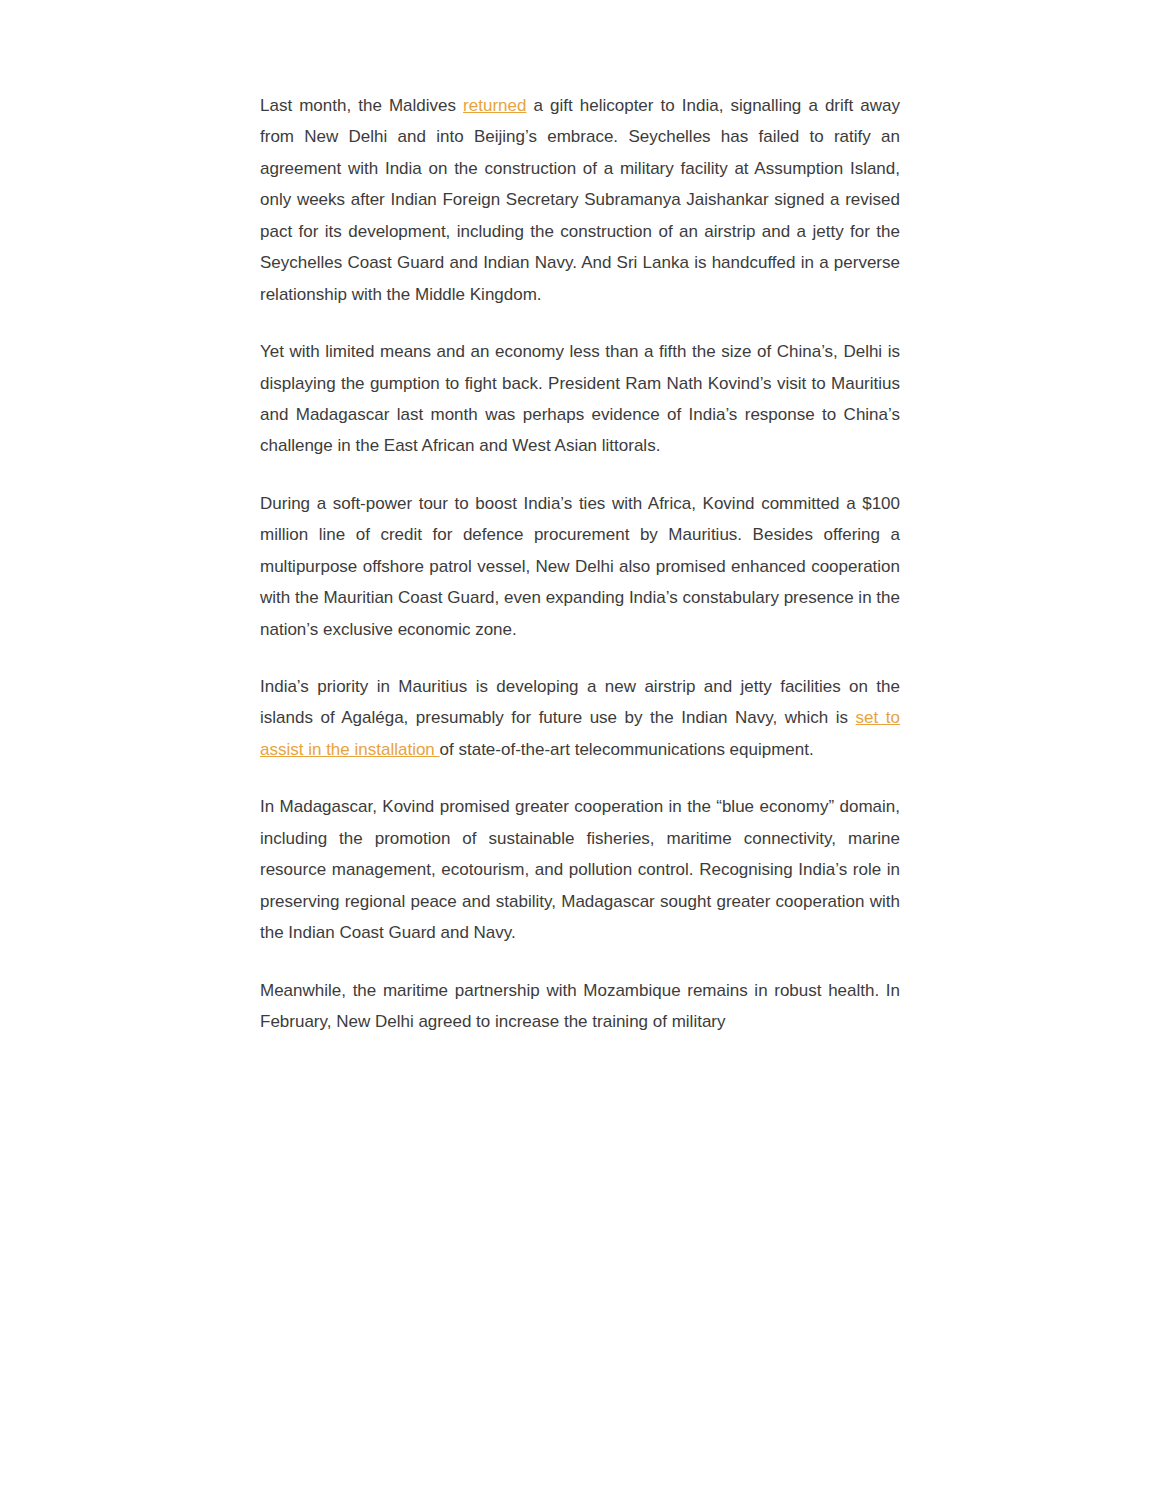Last month, the Maldives returned a gift helicopter to India, signalling a drift away from New Delhi and into Beijing’s embrace. Seychelles has failed to ratify an agreement with India on the construction of a military facility at Assumption Island, only weeks after Indian Foreign Secretary Subramanya Jaishankar signed a revised pact for its development, including the construction of an airstrip and a jetty for the Seychelles Coast Guard and Indian Navy. And Sri Lanka is handcuffed in a perverse relationship with the Middle Kingdom.
Yet with limited means and an economy less than a fifth the size of China’s, Delhi is displaying the gumption to fight back. President Ram Nath Kovind’s visit to Mauritius and Madagascar last month was perhaps evidence of India’s response to China’s challenge in the East African and West Asian littorals.
During a soft-power tour to boost India’s ties with Africa, Kovind committed a $100 million line of credit for defence procurement by Mauritius. Besides offering a multipurpose offshore patrol vessel, New Delhi also promised enhanced cooperation with the Mauritian Coast Guard, even expanding India’s constabulary presence in the nation’s exclusive economic zone.
India’s priority in Mauritius is developing a new airstrip and jetty facilities on the islands of Agaléga, presumably for future use by the Indian Navy, which is set to assist in the installation of state-of-the-art telecommunications equipment.
In Madagascar, Kovind promised greater cooperation in the “blue economy” domain, including the promotion of sustainable fisheries, maritime connectivity, marine resource management, ecotourism, and pollution control. Recognising India’s role in preserving regional peace and stability, Madagascar sought greater cooperation with the Indian Coast Guard and Navy.
Meanwhile, the maritime partnership with Mozambique remains in robust health. In February, New Delhi agreed to increase the training of military